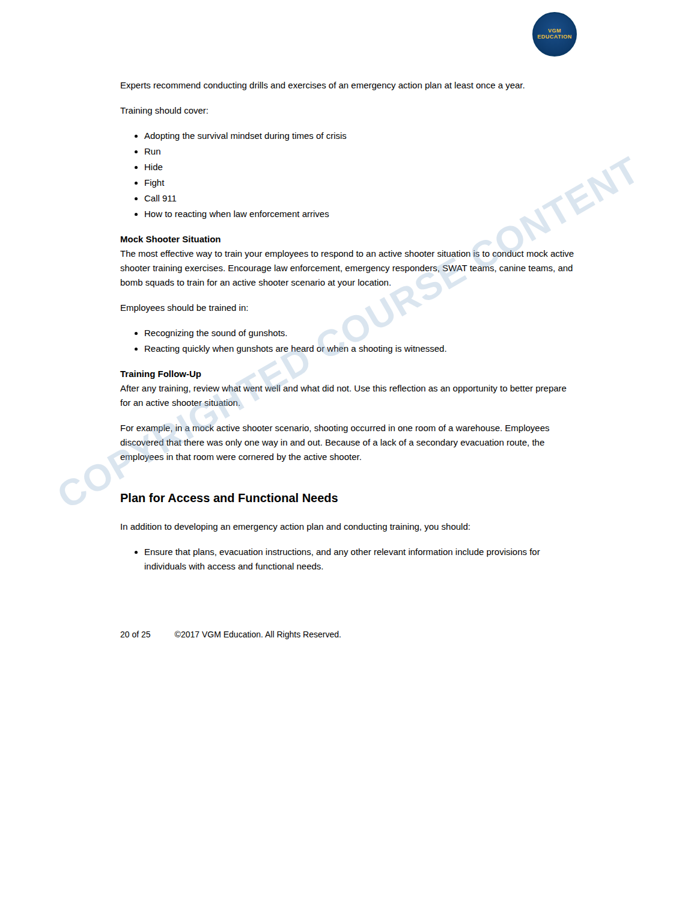VGM
EDUCATION
COPYRIGHTED COURSE CONTENT
Experts recommend conducting drills and exercises of an emergency action plan at least once a year.
Training should cover:
Adopting the survival mindset during times of crisis
Run
Hide
Fight
Call 911
How to reacting when law enforcement arrives
Mock Shooter Situation
The most effective way to train your employees to respond to an active shooter situation is to conduct mock active shooter training exercises. Encourage law enforcement, emergency responders, SWAT teams, canine teams, and bomb squads to train for an active shooter scenario at your location.
Employees should be trained in:
Recognizing the sound of gunshots.
Reacting quickly when gunshots are heard or when a shooting is witnessed.
Training Follow-Up
After any training, review what went well and what did not. Use this reflection as an opportunity to better prepare for an active shooter situation.
For example, in a mock active shooter scenario, shooting occurred in one room of a warehouse. Employees discovered that there was only one way in and out. Because of a lack of a secondary evacuation route, the employees in that room were cornered by the active shooter.
Plan for Access and Functional Needs
In addition to developing an emergency action plan and conducting training, you should:
Ensure that plans, evacuation instructions, and any other relevant information include provisions for individuals with access and functional needs.
20 of 25 ©2017 VGM Education. All Rights Reserved.